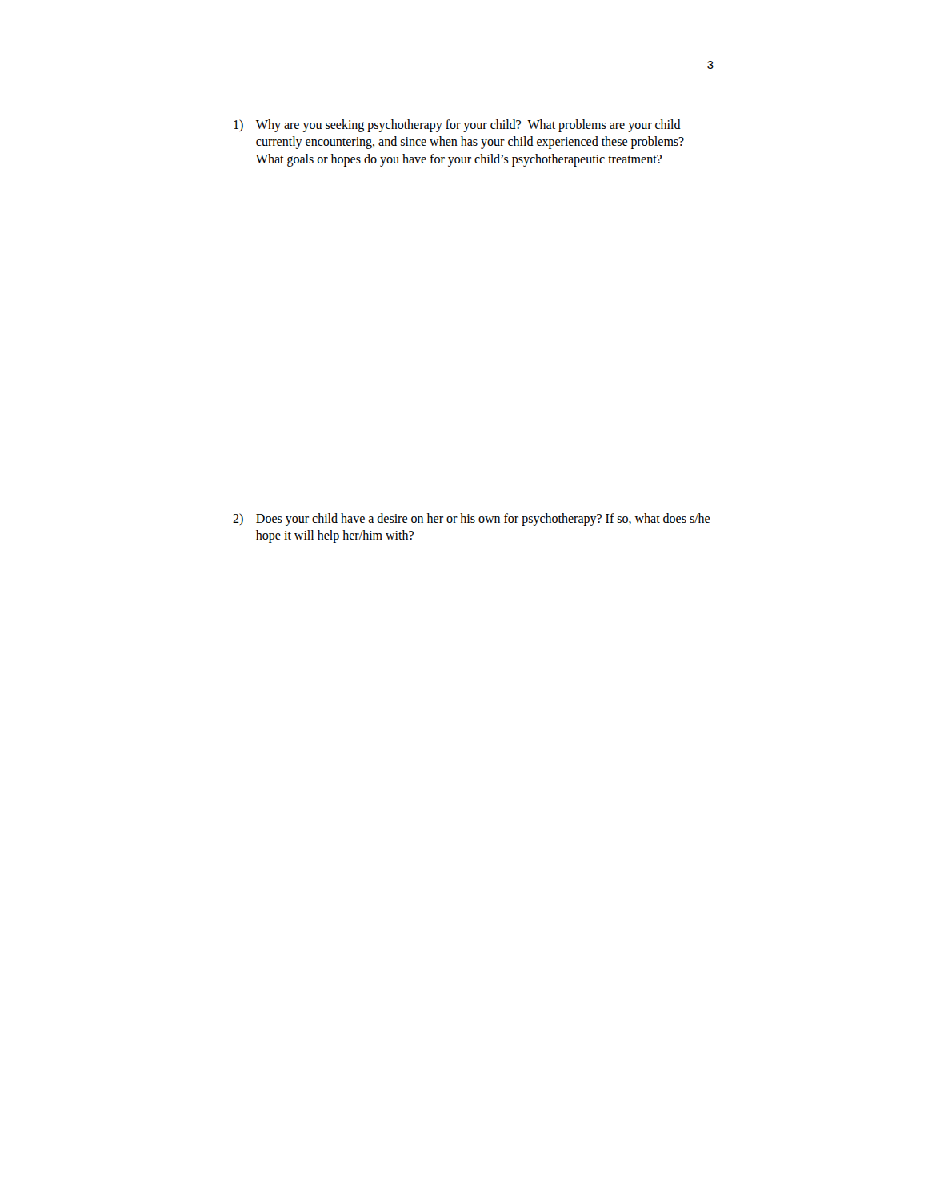3
Why are you seeking psychotherapy for your child? What problems are your child currently encountering, and since when has your child experienced these problems? What goals or hopes do you have for your child’s psychotherapeutic treatment?
Does your child have a desire on her or his own for psychotherapy? If so, what does s/he hope it will help her/him with?